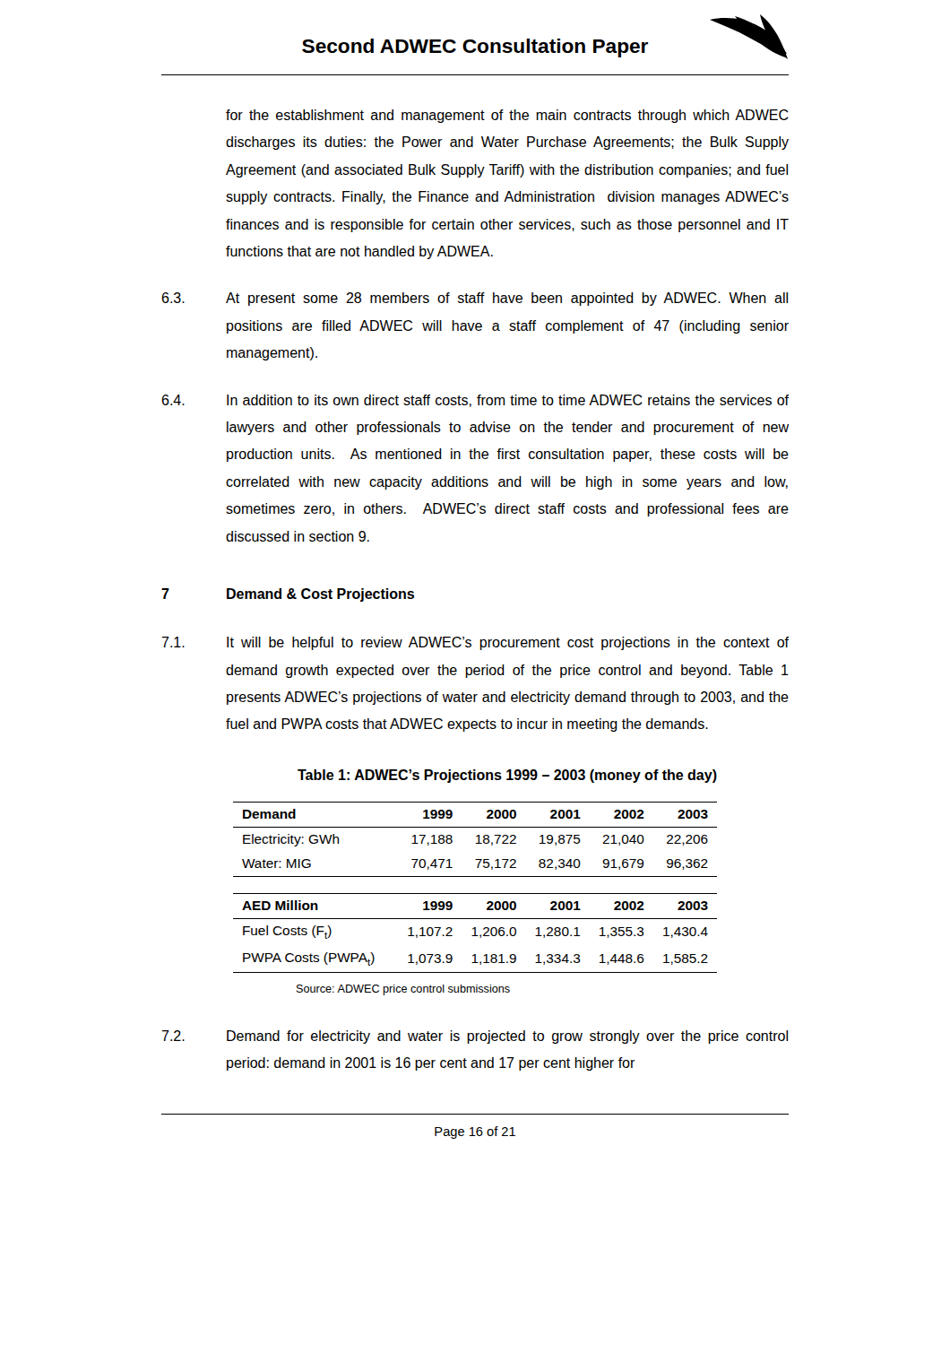Second ADWEC Consultation Paper
for the establishment and management of the main contracts through which ADWEC discharges its duties: the Power and Water Purchase Agreements; the Bulk Supply Agreement (and associated Bulk Supply Tariff) with the distribution companies; and fuel supply contracts. Finally, the Finance and Administration division manages ADWEC’s finances and is responsible for certain other services, such as those personnel and IT functions that are not handled by ADWEA.
6.3.
At present some 28 members of staff have been appointed by ADWEC. When all positions are filled ADWEC will have a staff complement of 47 (including senior management).
6.4.
In addition to its own direct staff costs, from time to time ADWEC retains the services of lawyers and other professionals to advise on the tender and procurement of new production units. As mentioned in the first consultation paper, these costs will be correlated with new capacity additions and will be high in some years and low, sometimes zero, in others. ADWEC’s direct staff costs and professional fees are discussed in section 9.
7 Demand & Cost Projections
7.1.
It will be helpful to review ADWEC’s procurement cost projections in the context of demand growth expected over the period of the price control and beyond. Table 1 presents ADWEC’s projections of water and electricity demand through to 2003, and the fuel and PWPA costs that ADWEC expects to incur in meeting the demands.
Table 1: ADWEC’s Projections 1999 – 2003 (money of the day)
| Demand | 1999 | 2000 | 2001 | 2002 | 2003 |
| --- | --- | --- | --- | --- | --- |
| Electricity: GWh | 17,188 | 18,722 | 19,875 | 21,040 | 22,206 |
| Water: MIG | 70,471 | 75,172 | 82,340 | 91,679 | 96,362 |
| AED Million | 1999 | 2000 | 2001 | 2002 | 2003 |
| Fuel Costs (F t ) | 1,107.2 | 1,206.0 | 1,280.1 | 1,355.3 | 1,430.4 |
| PWPA Costs (PWPA t ) | 1,073.9 | 1,181.9 | 1,334.3 | 1,448.6 | 1,585.2 |
Source: ADWEC price control submissions
7.2.
Demand for electricity and water is projected to grow strongly over the price control period: demand in 2001 is 16 per cent and 17 per cent higher for
Page 16 of 21